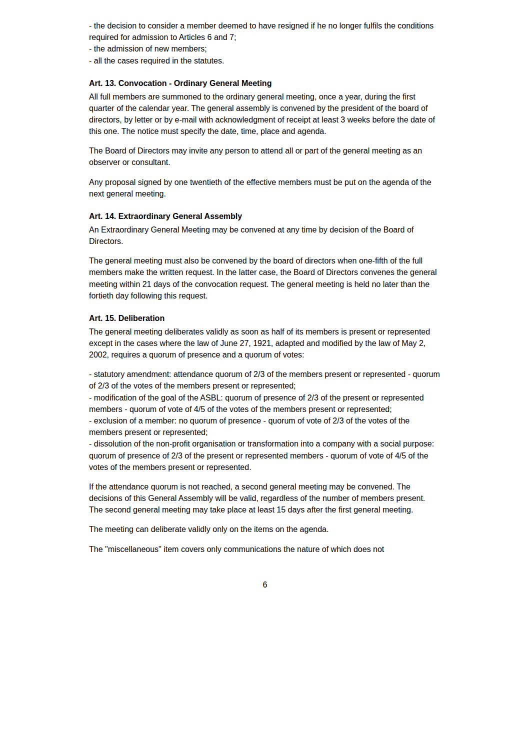- the decision to consider a member deemed to have resigned if he no longer fulfils the conditions required for admission to Articles 6 and 7;
- the admission of new members;
- all the cases required in the statutes.
Art. 13. Convocation - Ordinary General Meeting
All full members are summoned to the ordinary general meeting, once a year, during the first quarter of the calendar year. The general assembly is convened by the president of the board of directors, by letter or by e-mail with acknowledgment of receipt at least 3 weeks before the date of this one. The notice must specify the date, time, place and agenda.
The Board of Directors may invite any person to attend all or part of the general meeting as an observer or consultant.
Any proposal signed by one twentieth of the effective members must be put on the agenda of the next general meeting.
Art. 14. Extraordinary General Assembly
An Extraordinary General Meeting may be convened at any time by decision of the Board of Directors.
The general meeting must also be convened by the board of directors when one-fifth of the full members make the written request. In the latter case, the Board of Directors convenes the general meeting within 21 days of the convocation request. The general meeting is held no later than the fortieth day following this request.
Art. 15. Deliberation
The general meeting deliberates validly as soon as half of its members is present or represented except in the cases where the law of June 27, 1921, adapted and modified by the law of May 2, 2002, requires a quorum of presence and a quorum of votes:
- statutory amendment: attendance quorum of 2/3 of the members present or represented - quorum of 2/3 of the votes of the members present or represented;
- modification of the goal of the ASBL: quorum of presence of 2/3 of the present or represented members - quorum of vote of 4/5 of the votes of the members present or represented;
- exclusion of a member: no quorum of presence - quorum of vote of 2/3 of the votes of the members present or represented;
- dissolution of the non-profit organisation or transformation into a company with a social purpose: quorum of presence of 2/3 of the present or represented members - quorum of vote of 4/5 of the votes of the members present or represented.
If the attendance quorum is not reached, a second general meeting may be convened. The decisions of this General Assembly will be valid, regardless of the number of members present. The second general meeting may take place at least 15 days after the first general meeting.
The meeting can deliberate validly only on the items on the agenda.
The "miscellaneous" item covers only communications the nature of which does not
6